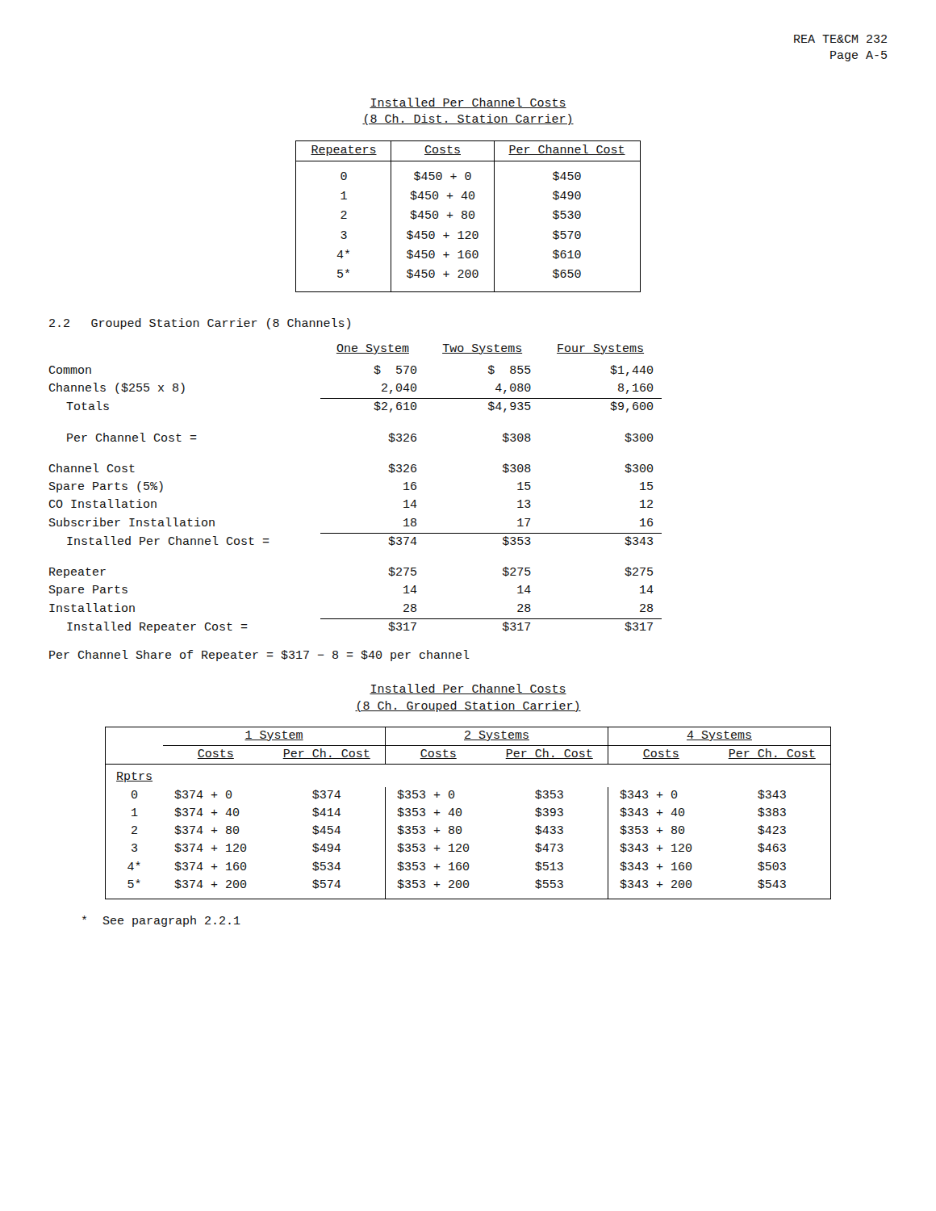REA TE&CM 232
Page A-5
Installed Per Channel Costs
(8 Ch. Dist. Station Carrier)
| Repeaters | Costs | Per Channel Cost |
| --- | --- | --- |
| 0 | $450 + 0 | $450 |
| 1 | $450 + 40 | $490 |
| 2 | $450 + 80 | $530 |
| 3 | $450 + 120 | $570 |
| 4* | $450 + 160 | $610 |
| 5* | $450 + 200 | $650 |
2.2 Grouped Station Carrier (8 Channels)
| | One System | Two Systems | Four Systems |
| --- | --- | --- | --- |
| Common | $ 570 | $ 855 | $1,440 |
| Channels ($255 x 8) | 2,040 | 4,080 | 8,160 |
| Totals | $2,610 | $4,935 | $9,600 |
| Per Channel Cost = | $326 | $308 | $300 |
| Channel Cost | $326 | $308 | $300 |
| Spare Parts (5%) | 16 | 15 | 15 |
| CO Installation | 14 | 13 | 12 |
| Subscriber Installation | 18 | 17 | 16 |
| Installed Per Channel Cost = | $374 | $353 | $343 |
| Repeater | $275 | $275 | $275 |
| Spare Parts | 14 | 14 | 14 |
| Installation | 28 | 28 | 28 |
| Installed Repeater Cost = | $317 | $317 | $317 |
Per Channel Share of Repeater = $317 − 8 = $40 per channel
Installed Per Channel Costs
(8 Ch. Grouped Station Carrier)
| | 1 System | 2 Systems | 4 Systems |
| --- | --- | --- | --- |
| Costs | Per Ch. Cost | Costs | Per Ch. Cost | Costs | Per Ch. Cost |
| Rptrs | |
| 0 | $374 + 0 | $374 | $353 + 0 | $353 | $343 + 0 | $343 |
| 1 | $374 + 40 | $414 | $353 + 40 | $393 | $343 + 40 | $383 |
| 2 | $374 + 80 | $454 | $353 + 80 | $433 | $353 + 80 | $423 |
| 3 | $374 + 120 | $494 | $353 + 120 | $473 | $343 + 120 | $463 |
| 4* | $374 + 160 | $534 | $353 + 160 | $513 | $343 + 160 | $503 |
| 5* | $374 + 200 | $574 | $353 + 200 | $553 | $343 + 200 | $543 |
* See paragraph 2.2.1